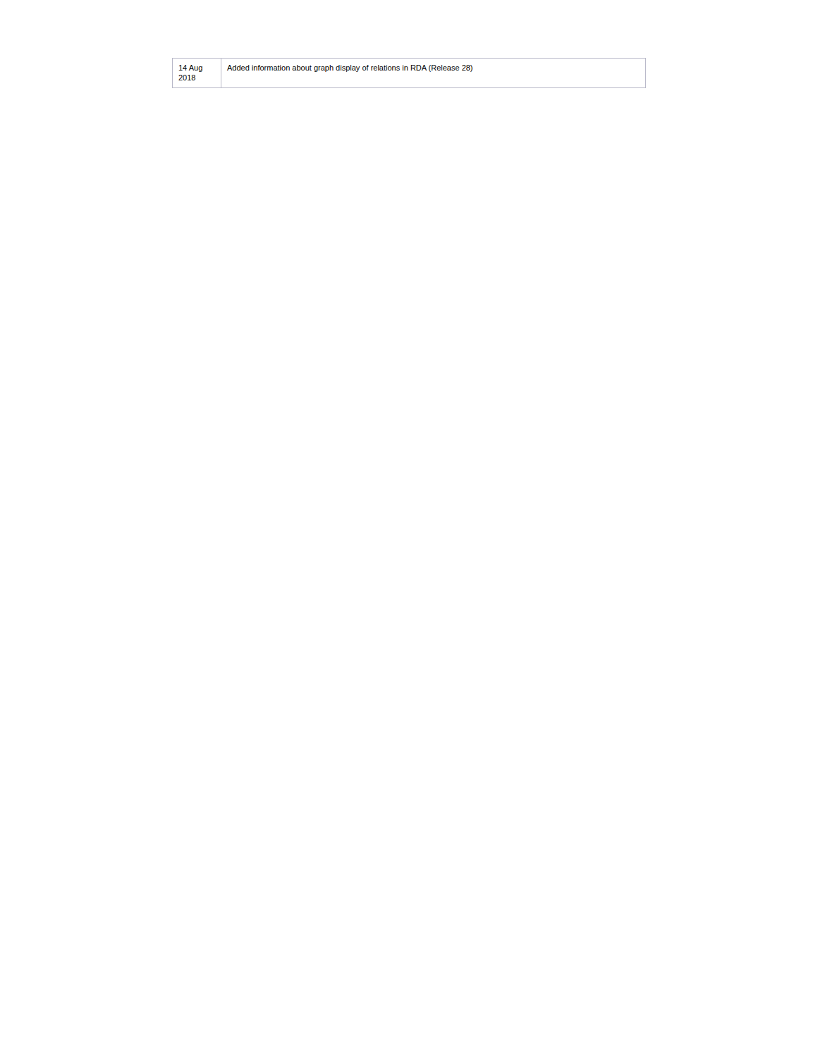| 14 Aug 2018 | Added information about graph display of relations in RDA (Release 28) |